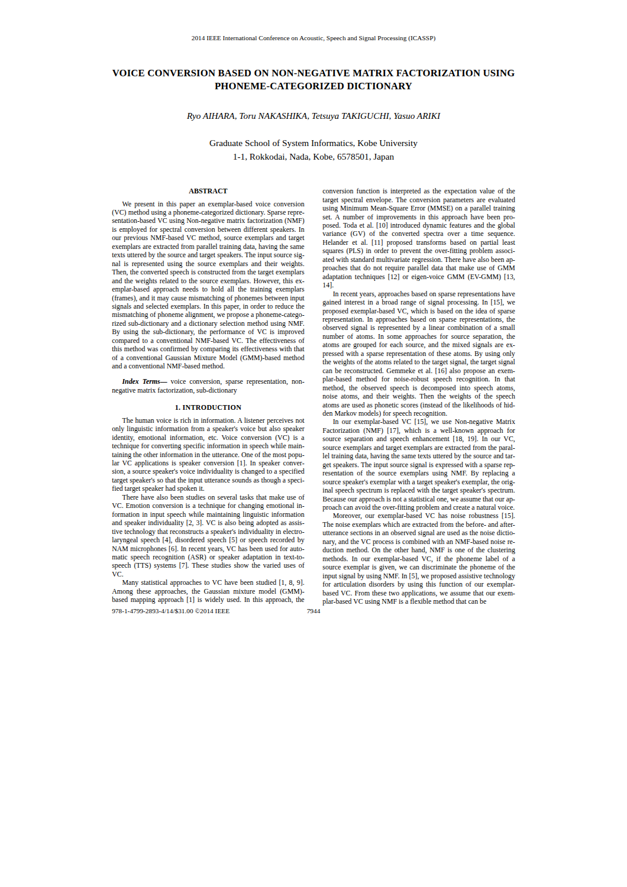2014 IEEE International Conference on Acoustic, Speech and Signal Processing (ICASSP)
VOICE CONVERSION BASED ON NON-NEGATIVE MATRIX FACTORIZATION USING
PHONEME-CATEGORIZED DICTIONARY
Ryo AIHARA, Toru NAKASHIKA, Tetsuya TAKIGUCHI, Yasuo ARIKI
Graduate School of System Informatics, Kobe University
1-1, Rokkodai, Nada, Kobe, 6578501, Japan
ABSTRACT
We present in this paper an exemplar-based voice conversion (VC) method using a phoneme-categorized dictionary. Sparse representation-based VC using Non-negative matrix factorization (NMF) is employed for spectral conversion between different speakers. In our previous NMF-based VC method, source exemplars and target exemplars are extracted from parallel training data, having the same texts uttered by the source and target speakers. The input source signal is represented using the source exemplars and their weights. Then, the converted speech is constructed from the target exemplars and the weights related to the source exemplars. However, this exemplar-based approach needs to hold all the training exemplars (frames), and it may cause mismatching of phonemes between input signals and selected exemplars. In this paper, in order to reduce the mismatching of phoneme alignment, we propose a phoneme-categorized sub-dictionary and a dictionary selection method using NMF. By using the sub-dictionary, the performance of VC is improved compared to a conventional NMF-based VC. The effectiveness of this method was confirmed by comparing its effectiveness with that of a conventional Gaussian Mixture Model (GMM)-based method and a conventional NMF-based method.
Index Terms— voice conversion, sparse representation, non-negative matrix factorization, sub-dictionary
1. INTRODUCTION
The human voice is rich in information. A listener perceives not only linguistic information from a speaker's voice but also speaker identity, emotional information, etc. Voice conversion (VC) is a technique for converting specific information in speech while maintaining the other information in the utterance. One of the most popular VC applications is speaker conversion [1]. In speaker conversion, a source speaker's voice individuality is changed to a specified target speaker's so that the input utterance sounds as though a specified target speaker had spoken it.
There have also been studies on several tasks that make use of VC. Emotion conversion is a technique for changing emotional information in input speech while maintaining linguistic information and speaker individuality [2, 3]. VC is also being adopted as assistive technology that reconstructs a speaker's individuality in electrolaryngeal speech [4], disordered speech [5] or speech recorded by NAM microphones [6]. In recent years, VC has been used for automatic speech recognition (ASR) or speaker adaptation in text-to-speech (TTS) systems [7]. These studies show the varied uses of VC.
Many statistical approaches to VC have been studied [1, 8, 9]. Among these approaches, the Gaussian mixture model (GMM)-based mapping approach [1] is widely used. In this approach, the conversion function is interpreted as the expectation value of the target spectral envelope. The conversion parameters are evaluated using Minimum Mean-Square Error (MMSE) on a parallel training set. A number of improvements in this approach have been proposed. Toda et al. [10] introduced dynamic features and the global variance (GV) of the converted spectra over a time sequence. Helander et al. [11] proposed transforms based on partial least squares (PLS) in order to prevent the over-fitting problem associated with standard multivariate regression. There have also been approaches that do not require parallel data that make use of GMM adaptation techniques [12] or eigen-voice GMM (EV-GMM) [13, 14].
In recent years, approaches based on sparse representations have gained interest in a broad range of signal processing. In [15], we proposed exemplar-based VC, which is based on the idea of sparse representation. In approaches based on sparse representations, the observed signal is represented by a linear combination of a small number of atoms. In some approaches for source separation, the atoms are grouped for each source, and the mixed signals are expressed with a sparse representation of these atoms. By using only the weights of the atoms related to the target signal, the target signal can be reconstructed. Gemmeke et al. [16] also propose an exemplar-based method for noise-robust speech recognition. In that method, the observed speech is decomposed into speech atoms, noise atoms, and their weights. Then the weights of the speech atoms are used as phonetic scores (instead of the likelihoods of hidden Markov models) for speech recognition.
In our exemplar-based VC [15], we use Non-negative Matrix Factorization (NMF) [17], which is a well-known approach for source separation and speech enhancement [18, 19]. In our VC, source exemplars and target exemplars are extracted from the parallel training data, having the same texts uttered by the source and target speakers. The input source signal is expressed with a sparse representation of the source exemplars using NMF. By replacing a source speaker's exemplar with a target speaker's exemplar, the original speech spectrum is replaced with the target speaker's spectrum. Because our approach is not a statistical one, we assume that our approach can avoid the over-fitting problem and create a natural voice.
Moreover, our exemplar-based VC has noise robustness [15]. The noise exemplars which are extracted from the before- and after-utterance sections in an observed signal are used as the noise dictionary, and the VC process is combined with an NMF-based noise reduction method. On the other hand, NMF is one of the clustering methods. In our exemplar-based VC, if the phoneme label of a source exemplar is given, we can discriminate the phoneme of the input signal by using NMF. In [5], we proposed assistive technology for articulation disorders by using this function of our exemplar-based VC. From these two applications, we assume that our exemplar-based VC using NMF is a flexible method that can be
978-1-4799-2893-4/14/$31.00 ©2014 IEEE
7944